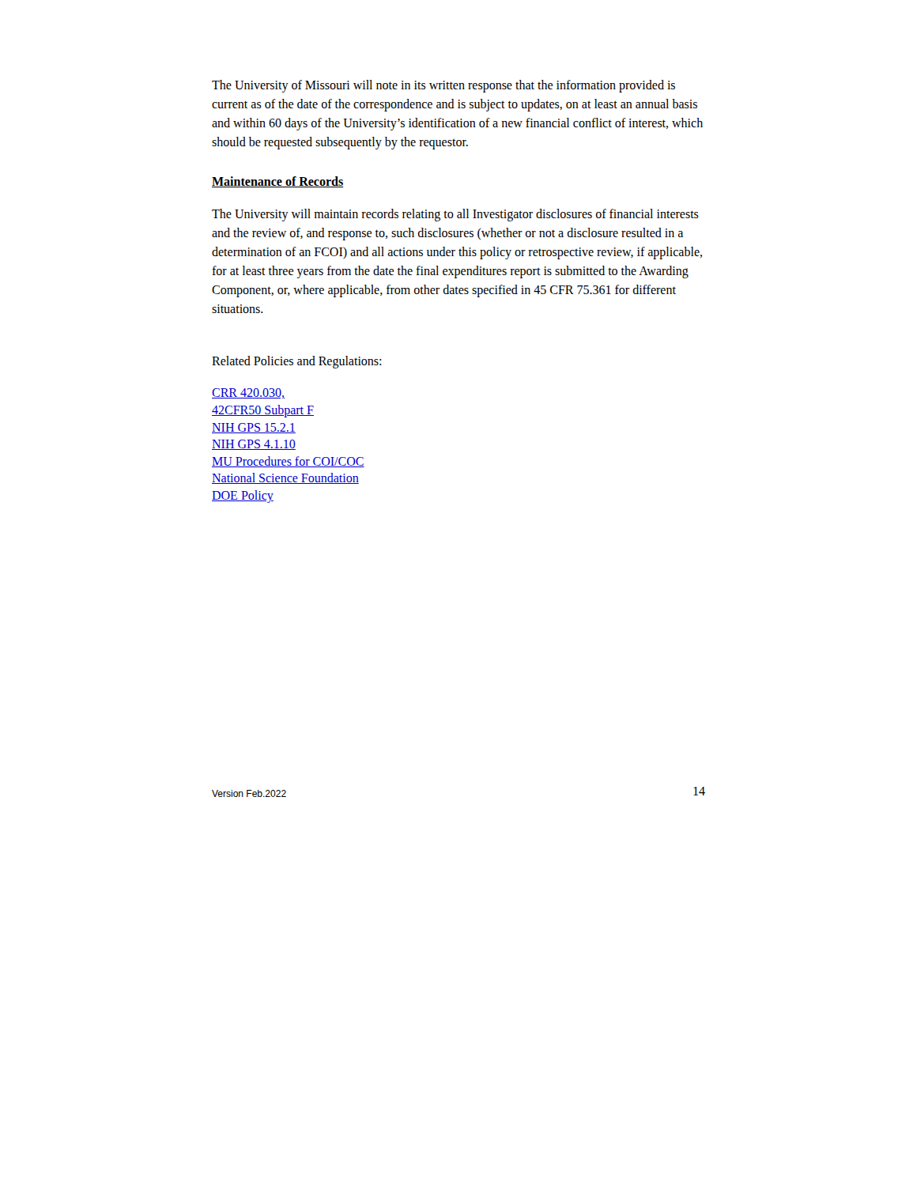The University of Missouri will note in its written response that the information provided is current as of the date of the correspondence and is subject to updates, on at least an annual basis and within 60 days of the University’s identification of a new financial conflict of interest, which should be requested subsequently by the requestor.
Maintenance of Records
The University will maintain records relating to all Investigator disclosures of financial interests and the review of, and response to, such disclosures (whether or not a disclosure resulted in a determination of an FCOI) and all actions under this policy or retrospective review, if applicable, for at least three years from the date the final expenditures report is submitted to the Awarding Component, or, where applicable, from other dates specified in 45 CFR 75.361 for different situations.
Related Policies and Regulations:
CRR 420.030,
42CFR50 Subpart F
NIH GPS 15.2.1
NIH GPS 4.1.10
MU Procedures for COI/COC
National Science Foundation
DOE Policy
Version Feb.2022 14